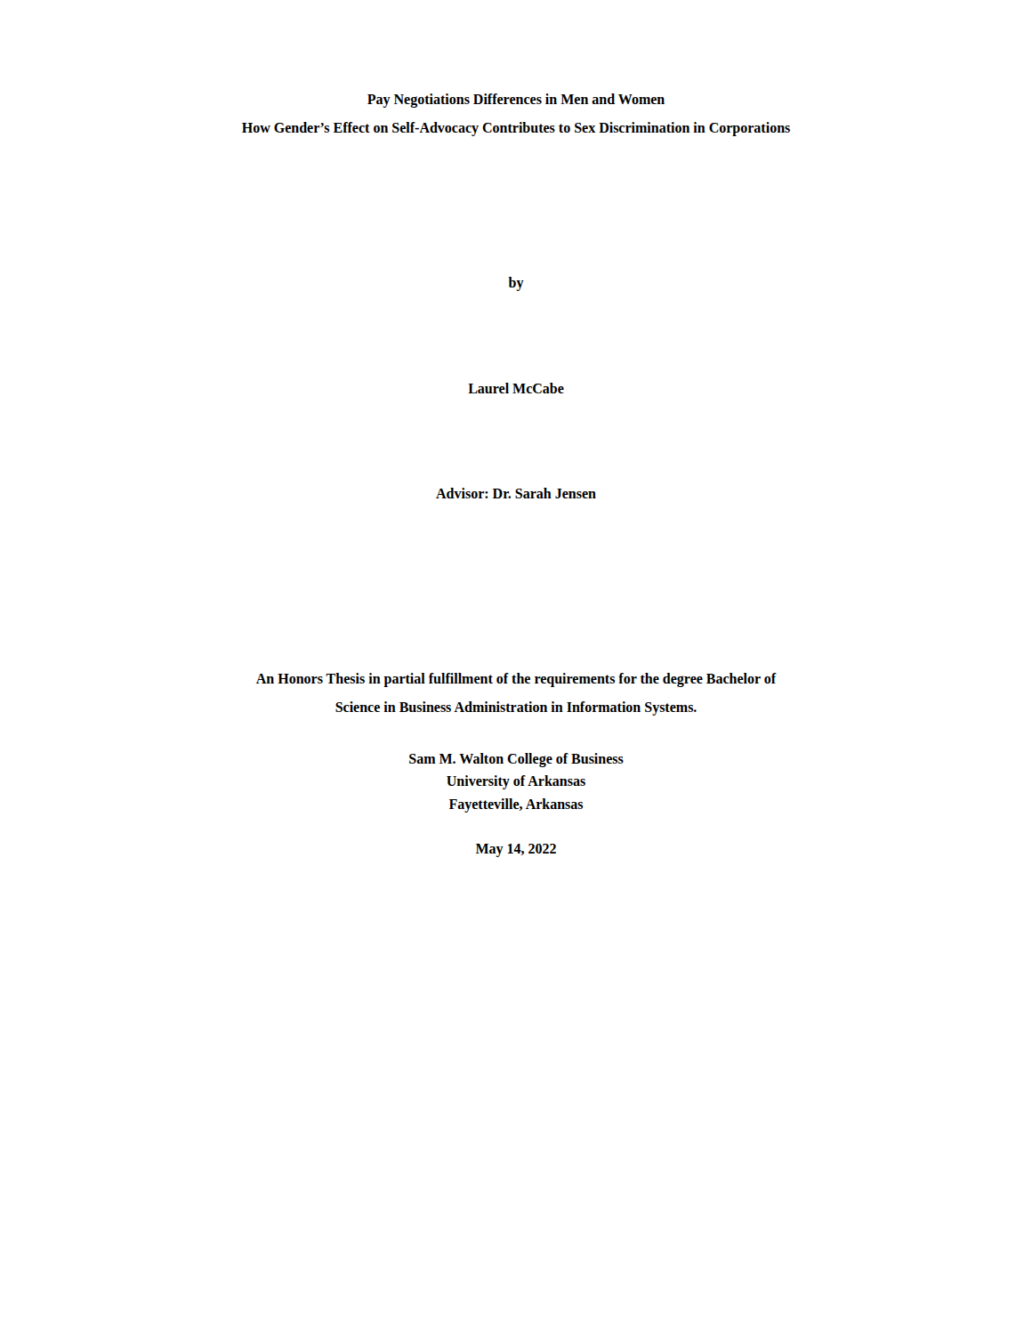Pay Negotiations Differences in Men and Women
How Gender’s Effect on Self-Advocacy Contributes to Sex Discrimination in Corporations
by
Laurel McCabe
Advisor: Dr. Sarah Jensen
An Honors Thesis in partial fulfillment of the requirements for the degree Bachelor of
Science in Business Administration in Information Systems.
Sam M. Walton College of Business
University of Arkansas
Fayetteville, Arkansas
May 14, 2022